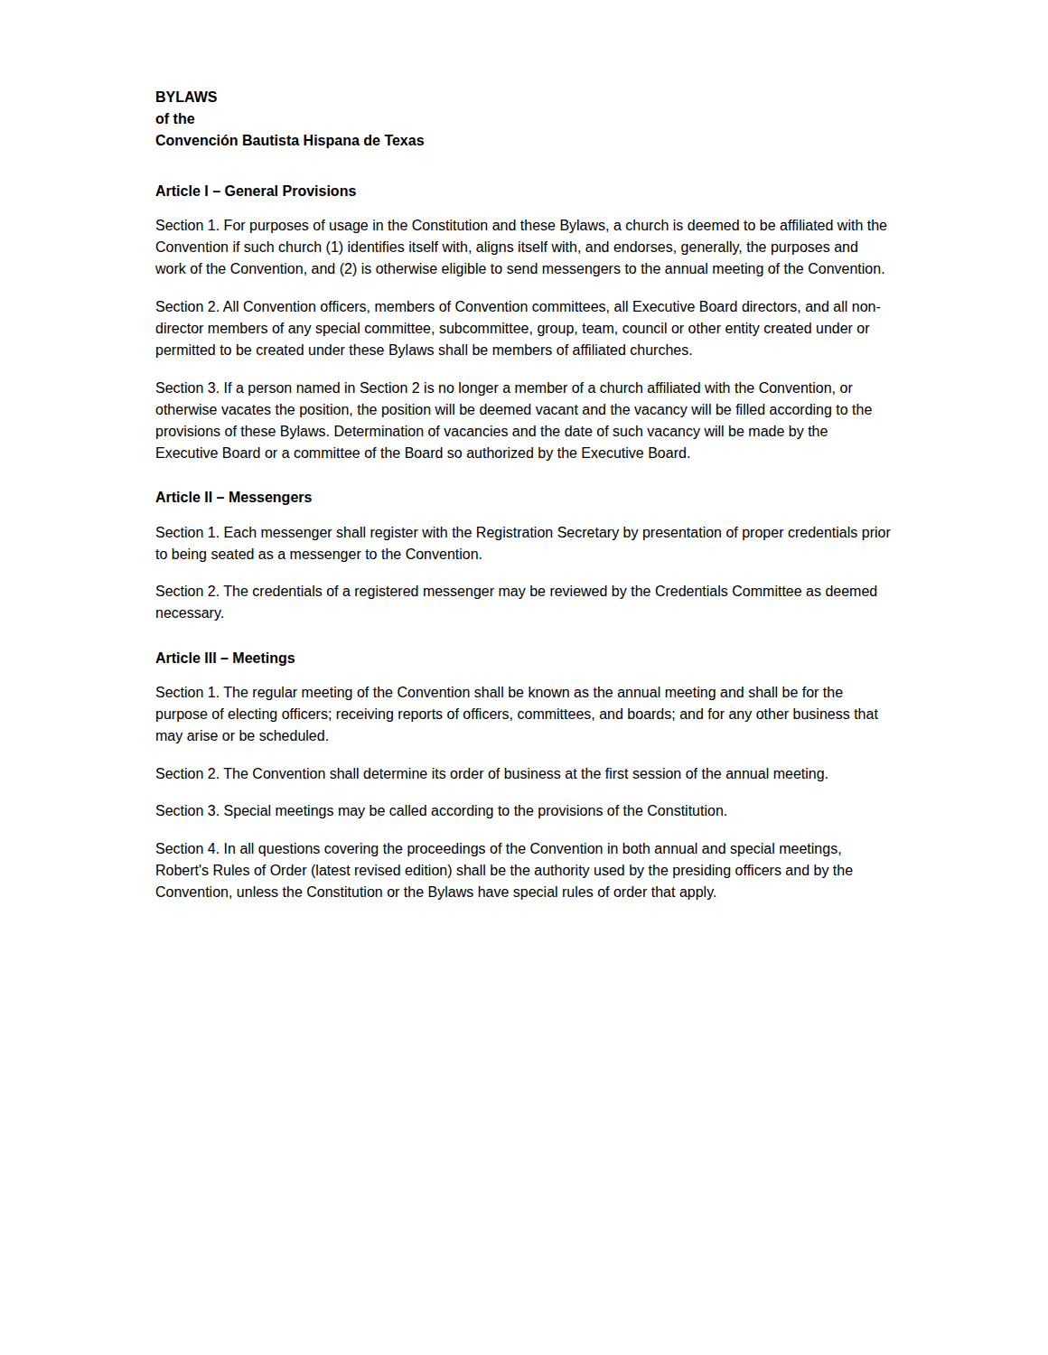BYLAWS
of the
Convención Bautista Hispana de Texas
Article I – General Provisions
Section 1. For purposes of usage in the Constitution and these Bylaws, a church is deemed to be affiliated with the Convention if such church (1) identifies itself with, aligns itself with, and endorses, generally, the purposes and work of the Convention, and (2) is otherwise eligible to send messengers to the annual meeting of the Convention.
Section 2. All Convention officers, members of Convention committees, all Executive Board directors, and all non-director members of any special committee, subcommittee, group, team, council or other entity created under or permitted to be created under these Bylaws shall be members of affiliated churches.
Section 3. If a person named in Section 2 is no longer a member of a church affiliated with the Convention, or otherwise vacates the position, the position will be deemed vacant and the vacancy will be filled according to the provisions of these Bylaws. Determination of vacancies and the date of such vacancy will be made by the Executive Board or a committee of the Board so authorized by the Executive Board.
Article II – Messengers
Section 1. Each messenger shall register with the Registration Secretary by presentation of proper credentials prior to being seated as a messenger to the Convention.
Section 2. The credentials of a registered messenger may be reviewed by the Credentials Committee as deemed necessary.
Article III – Meetings
Section 1. The regular meeting of the Convention shall be known as the annual meeting and shall be for the purpose of electing officers; receiving reports of officers, committees, and boards; and for any other business that may arise or be scheduled.
Section 2. The Convention shall determine its order of business at the first session of the annual meeting.
Section 3. Special meetings may be called according to the provisions of the Constitution.
Section 4. In all questions covering the proceedings of the Convention in both annual and special meetings, Robert's Rules of Order (latest revised edition) shall be the authority used by the presiding officers and by the Convention, unless the Constitution or the Bylaws have special rules of order that apply.